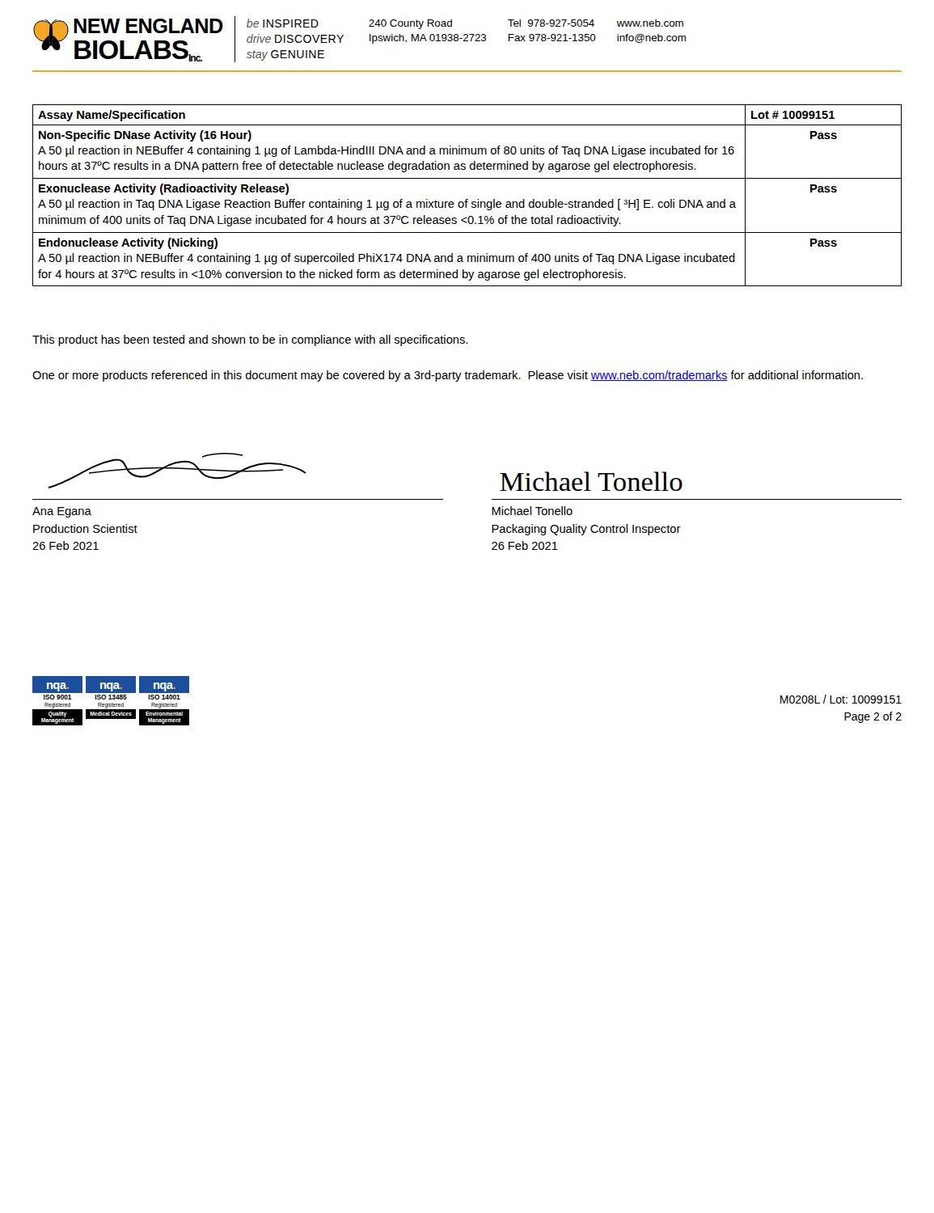NEW ENGLAND
BIOLABSInc.
be INSPIRED
drive DISCOVERY
stay GENUINE
240 County Road
Ipswich, MA 01938-2723
Tel 978-927-5054
Fax 978-921-1350
www.neb.com
info@neb.com
| Assay Name/Specification | Lot # 10099151 |
| --- | --- |
| Non-Specific DNase Activity (16 Hour) A 50 µl reaction in NEBuffer 4 containing 1 µg of Lambda-HindIII DNA and a minimum of 80 units of Taq DNA Ligase incubated for 16 hours at 37ºC results in a DNA pattern free of detectable nuclease degradation as determined by agarose gel electrophoresis. | Pass |
| Exonuclease Activity (Radioactivity Release) A 50 µl reaction in Taq DNA Ligase Reaction Buffer containing 1 µg of a mixture of single and double-stranded [ ³H] E. coli DNA and a minimum of 400 units of Taq DNA Ligase incubated for 4 hours at 37ºC releases <0.1% of the total radioactivity. | Pass |
| Endonuclease Activity (Nicking) A 50 µl reaction in NEBuffer 4 containing 1 µg of supercoiled PhiX174 DNA and a minimum of 400 units of Taq DNA Ligase incubated for 4 hours at 37ºC results in <10% conversion to the nicked form as determined by agarose gel electrophoresis. | Pass |
This product has been tested and shown to be in compliance with all specifications.
One or more products referenced in this document may be covered by a 3rd-party trademark. Please visit www.neb.com/trademarks for additional information.
Ana Egana
Production Scientist
26 Feb 2021
Michael Tonello
Michael Tonello
Packaging Quality Control Inspector
26 Feb 2021
nqa.
ISO 9001
Registered
Quality
Management
nqa.
ISO 13485
Registered
Medical Devices
nqa.
ISO 14001
Registered
Environmental
Management
M0208L / Lot: 10099151
Page 2 of 2